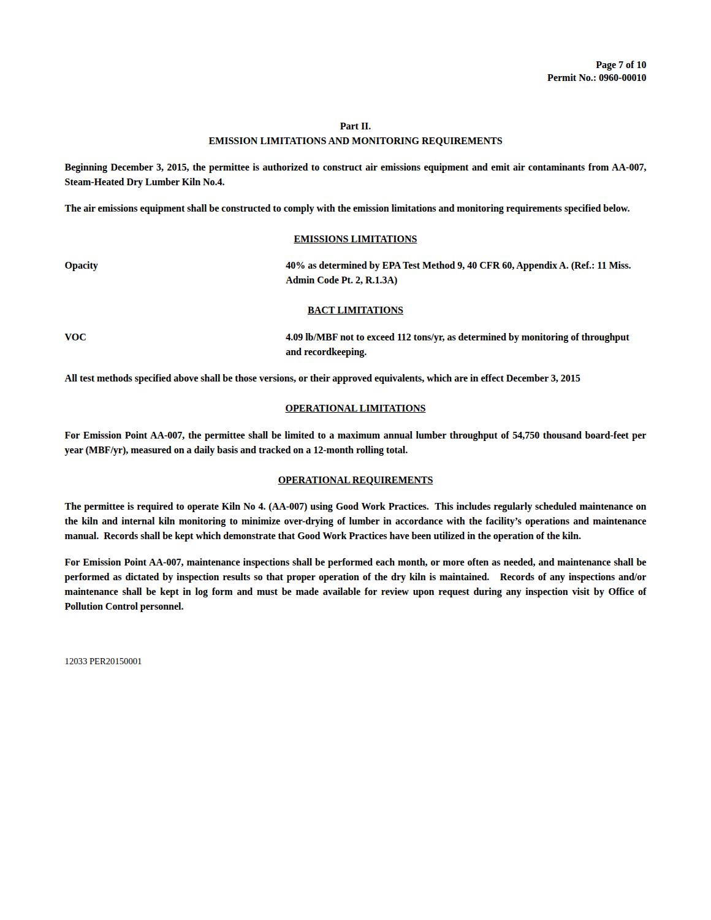Page 7 of 10
Permit No.: 0960-00010
Part II. EMISSION LIMITATIONS AND MONITORING REQUIREMENTS
Beginning December 3, 2015, the permittee is authorized to construct air emissions equipment and emit air contaminants from AA-007, Steam-Heated Dry Lumber Kiln No.4.
The air emissions equipment shall be constructed to comply with the emission limitations and monitoring requirements specified below.
EMISSIONS LIMITATIONS
| Opacity | 40% as determined by EPA Test Method 9, 40 CFR 60, Appendix A. (Ref.: 11 Miss. Admin Code Pt. 2, R.1.3A) |
BACT LIMITATIONS
| VOC | 4.09 lb/MBF not to exceed 112 tons/yr, as determined by monitoring of throughput and recordkeeping. |
All test methods specified above shall be those versions, or their approved equivalents, which are in effect December 3, 2015
OPERATIONAL LIMITATIONS
For Emission Point AA-007, the permittee shall be limited to a maximum annual lumber throughput of 54,750 thousand board-feet per year (MBF/yr), measured on a daily basis and tracked on a 12-month rolling total.
OPERATIONAL REQUIREMENTS
The permittee is required to operate Kiln No 4. (AA-007) using Good Work Practices. This includes regularly scheduled maintenance on the kiln and internal kiln monitoring to minimize over-drying of lumber in accordance with the facility’s operations and maintenance manual. Records shall be kept which demonstrate that Good Work Practices have been utilized in the operation of the kiln.
For Emission Point AA-007, maintenance inspections shall be performed each month, or more often as needed, and maintenance shall be performed as dictated by inspection results so that proper operation of the dry kiln is maintained. Records of any inspections and/or maintenance shall be kept in log form and must be made available for review upon request during any inspection visit by Office of Pollution Control personnel.
12033 PER20150001